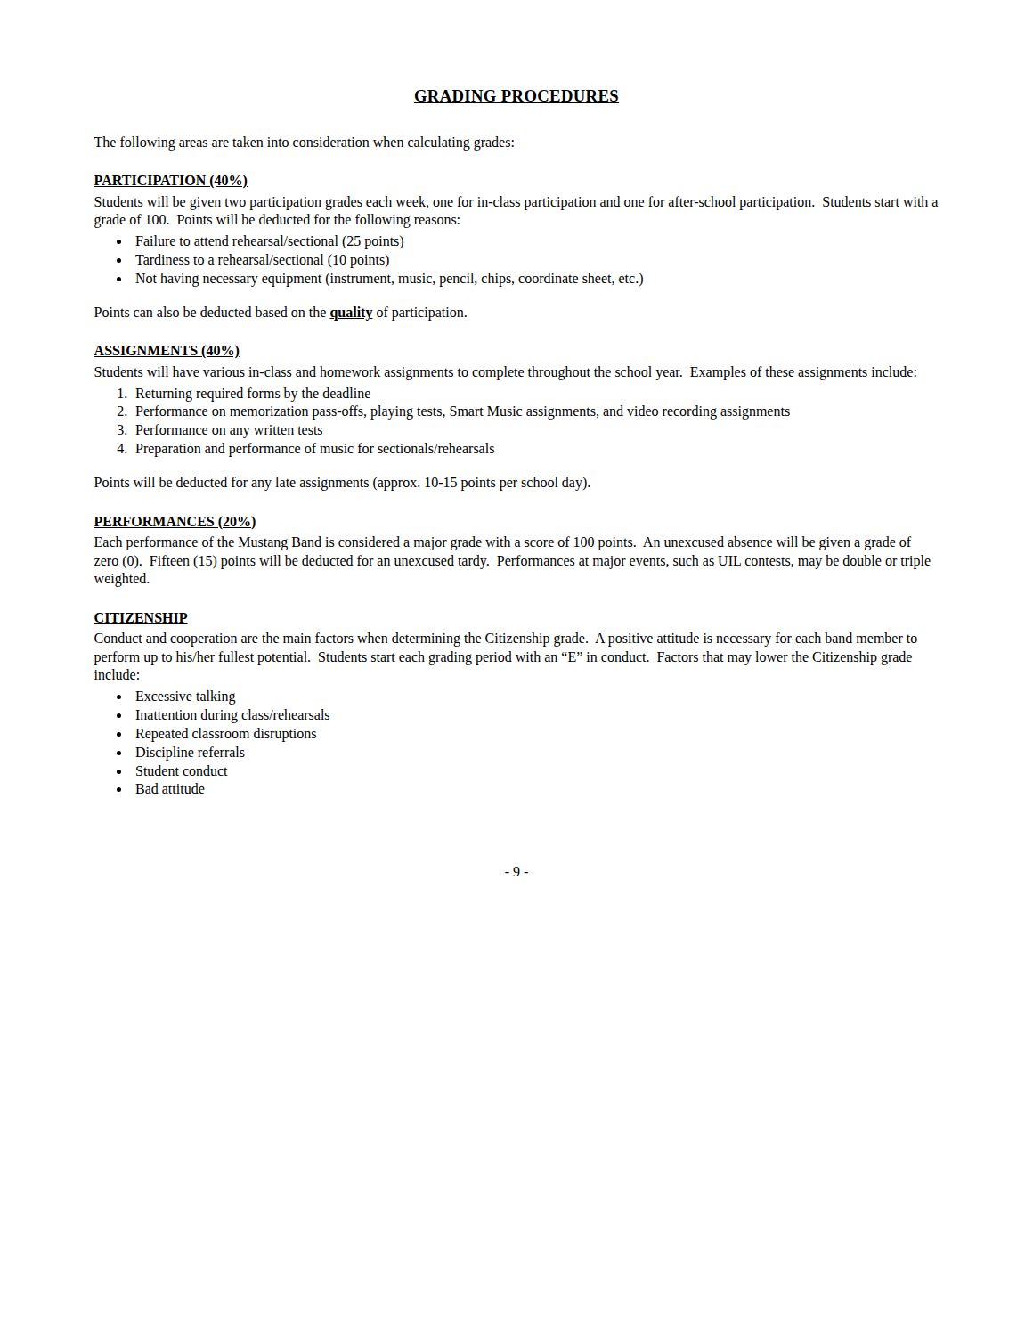GRADING PROCEDURES
The following areas are taken into consideration when calculating grades:
PARTICIPATION (40%)
Students will be given two participation grades each week, one for in-class participation and one for after-school participation. Students start with a grade of 100. Points will be deducted for the following reasons:
Failure to attend rehearsal/sectional (25 points)
Tardiness to a rehearsal/sectional (10 points)
Not having necessary equipment (instrument, music, pencil, chips, coordinate sheet, etc.)
Points can also be deducted based on the quality of participation.
ASSIGNMENTS (40%)
Students will have various in-class and homework assignments to complete throughout the school year. Examples of these assignments include:
Returning required forms by the deadline
Performance on memorization pass-offs, playing tests, Smart Music assignments, and video recording assignments
Performance on any written tests
Preparation and performance of music for sectionals/rehearsals
Points will be deducted for any late assignments (approx. 10-15 points per school day).
PERFORMANCES (20%)
Each performance of the Mustang Band is considered a major grade with a score of 100 points. An unexcused absence will be given a grade of zero (0). Fifteen (15) points will be deducted for an unexcused tardy. Performances at major events, such as UIL contests, may be double or triple weighted.
CITIZENSHIP
Conduct and cooperation are the main factors when determining the Citizenship grade. A positive attitude is necessary for each band member to perform up to his/her fullest potential. Students start each grading period with an “E” in conduct. Factors that may lower the Citizenship grade include:
Excessive talking
Inattention during class/rehearsals
Repeated classroom disruptions
Discipline referrals
Student conduct
Bad attitude
- 9 -